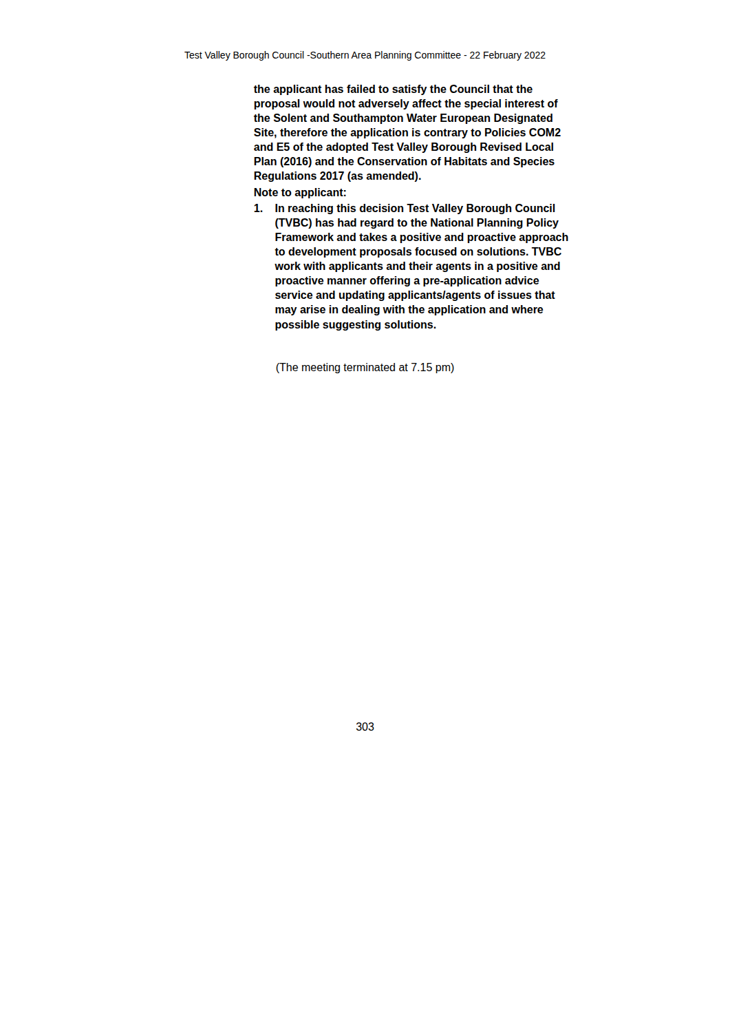Test Valley Borough Council -Southern Area Planning Committee - 22 February 2022
the applicant has failed to satisfy the Council that the proposal would not adversely affect the special interest of the Solent and Southampton Water European Designated Site, therefore the application is contrary to Policies COM2 and E5 of the adopted Test Valley Borough Revised Local Plan (2016) and the Conservation of Habitats and Species Regulations 2017 (as amended).
Note to applicant:
1.
In reaching this decision Test Valley Borough Council (TVBC) has had regard to the National Planning Policy Framework and takes a positive and proactive approach to development proposals focused on solutions. TVBC work with applicants and their agents in a positive and proactive manner offering a pre-application advice service and updating applicants/agents of issues that may arise in dealing with the application and where possible suggesting solutions.
(The meeting terminated at 7.15 pm)
303